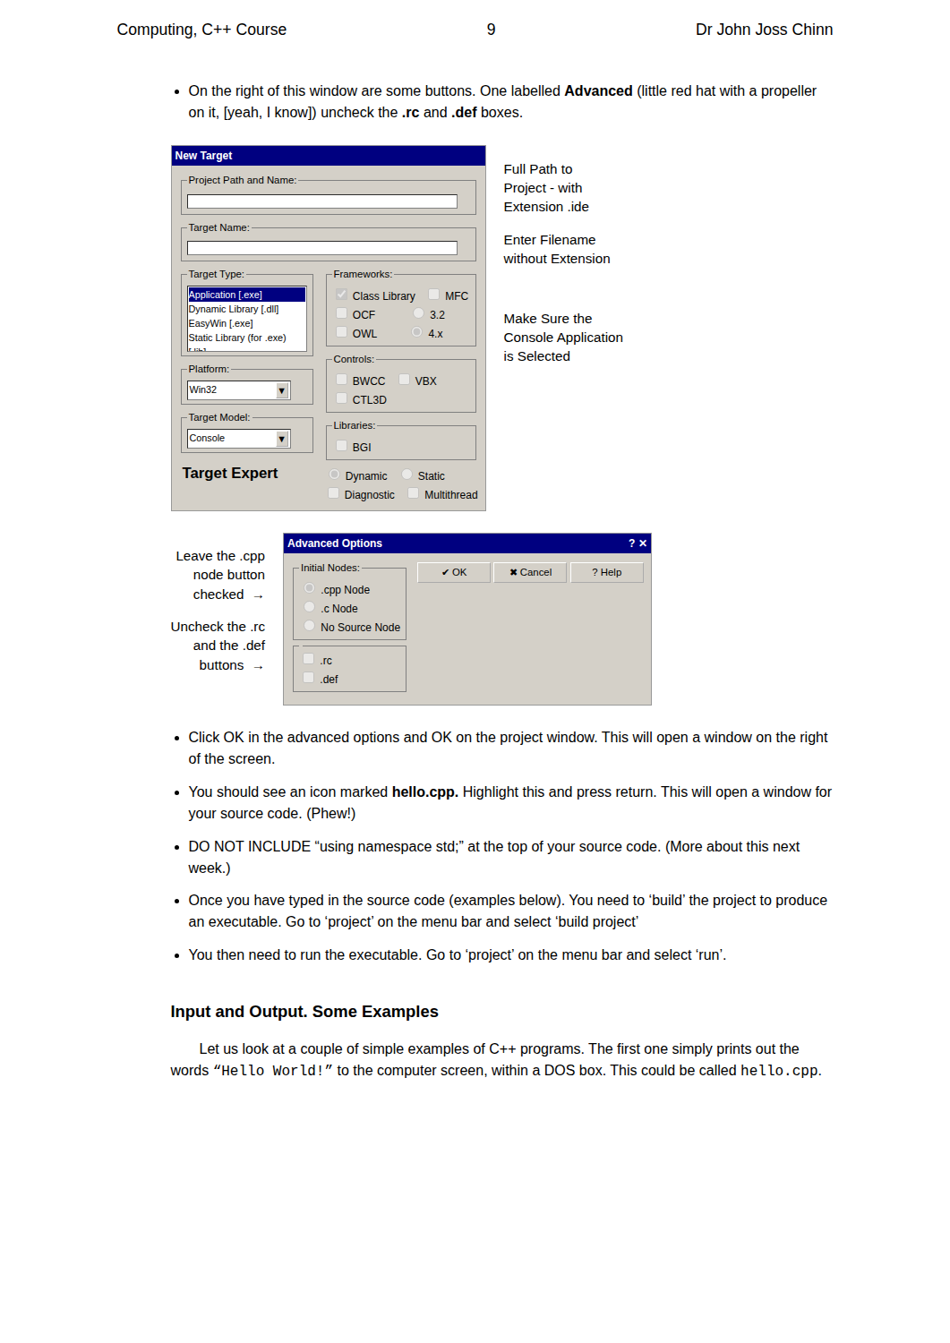Computing, C++ Course 9 Dr John Joss Chinn
On the right of this window are some buttons. One labelled Advanced (little red hat with a propeller on it, [yeah, I know]) uncheck the .rc and .def boxes.
New Target
Project Path and Name:
Target Name:
Target Type:
Application [.exe]
Dynamic Library [.dll]
EasyWin [.exe]
Static Library (for .exe) [.lib]
Static Library (for .dll) [.lib]
Import Library [.lib]
Platform:
Win32▼
Target Model:
Console▼
Target Expert
Frameworks:
Class Library MFC
OCF 3.2
OWL 4.x
Controls:
BWCC VBX
CTL3D
Libraries:
BGI
Dynamic Static
Diagnostic Multithread
Full Path to
Project - with
Extension .ide
Enter Filename
without Extension
Make Sure the
Console Application
is Selected
Leave the .cpp
node button
checked →
Uncheck the .rc
and the .def
buttons →
Advanced Options? ✕
Initial Nodes:
.cpp Node
.c Node
No Source Node
.rc
.def
✔ OK
✖ Cancel
? Help
Click OK in the advanced options and OK on the project window. This will open a window on the right of the screen.
You should see an icon marked hello.cpp. Highlight this and press return. This will open a window for your source code. (Phew!)
DO NOT INCLUDE “using namespace std;” at the top of your source code. (More about this next week.)
Once you have typed in the source code (examples below). You need to ‘build’ the project to produce an executable. Go to ‘project’ on the menu bar and select ‘build project’
You then need to run the executable. Go to ‘project’ on the menu bar and select ‘run’.
Input and Output. Some Examples
Let us look at a couple of simple examples of C++ programs. The first one simply prints out the words “Hello World!” to the computer screen, within a DOS box. This could be called hello.cpp.